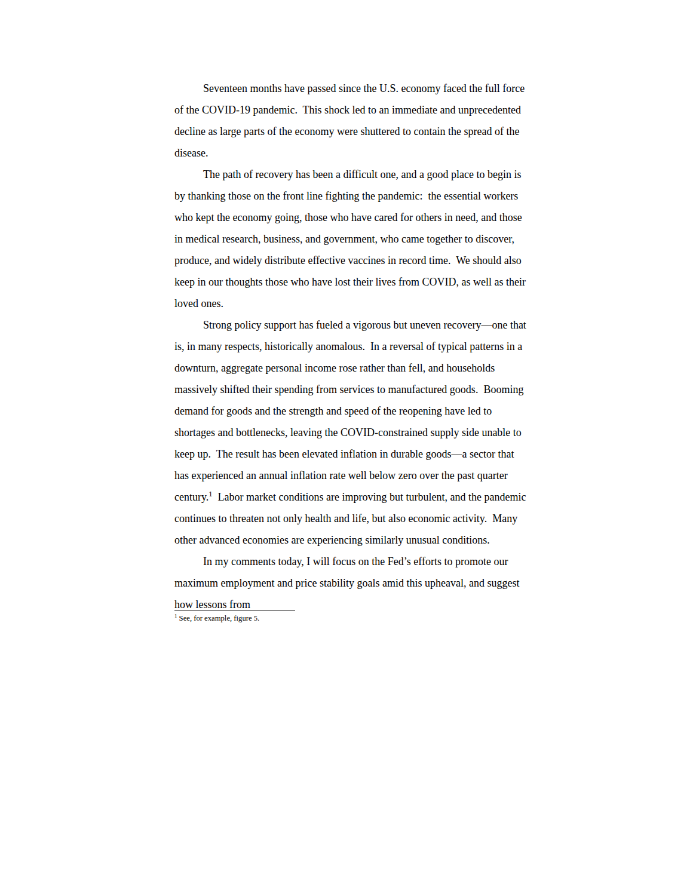Seventeen months have passed since the U.S. economy faced the full force of the COVID-19 pandemic. This shock led to an immediate and unprecedented decline as large parts of the economy were shuttered to contain the spread of the disease.
The path of recovery has been a difficult one, and a good place to begin is by thanking those on the front line fighting the pandemic: the essential workers who kept the economy going, those who have cared for others in need, and those in medical research, business, and government, who came together to discover, produce, and widely distribute effective vaccines in record time. We should also keep in our thoughts those who have lost their lives from COVID, as well as their loved ones.
Strong policy support has fueled a vigorous but uneven recovery—one that is, in many respects, historically anomalous. In a reversal of typical patterns in a downturn, aggregate personal income rose rather than fell, and households massively shifted their spending from services to manufactured goods. Booming demand for goods and the strength and speed of the reopening have led to shortages and bottlenecks, leaving the COVID-constrained supply side unable to keep up. The result has been elevated inflation in durable goods—a sector that has experienced an annual inflation rate well below zero over the past quarter century.1 Labor market conditions are improving but turbulent, and the pandemic continues to threaten not only health and life, but also economic activity. Many other advanced economies are experiencing similarly unusual conditions.
In my comments today, I will focus on the Fed’s efforts to promote our maximum employment and price stability goals amid this upheaval, and suggest how lessons from
1 See, for example, figure 5.